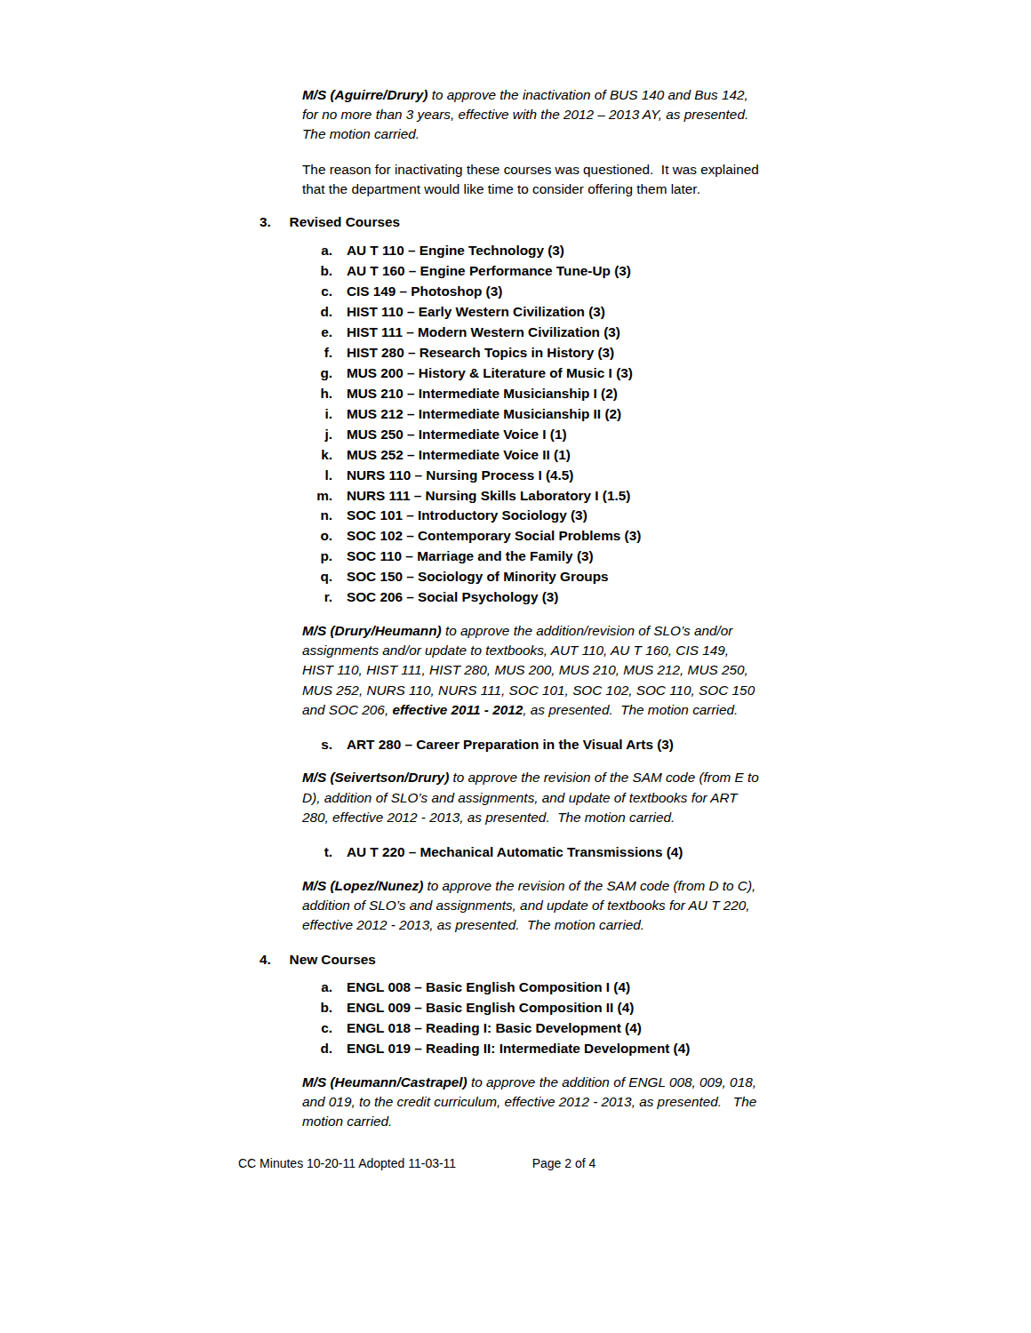M/S (Aguirre/Drury) to approve the inactivation of BUS 140 and Bus 142, for no more than 3 years, effective with the 2012 – 2013 AY, as presented. The motion carried.
The reason for inactivating these courses was questioned. It was explained that the department would like time to consider offering them later.
3. Revised Courses
AU T 110 – Engine Technology (3)
AU T 160 – Engine Performance Tune-Up (3)
CIS 149 – Photoshop (3)
HIST 110 – Early Western Civilization (3)
HIST 111 – Modern Western Civilization (3)
HIST 280 – Research Topics in History (3)
MUS 200 – History & Literature of Music I (3)
MUS 210 – Intermediate Musicianship I (2)
MUS 212 – Intermediate Musicianship II (2)
MUS 250 – Intermediate Voice I (1)
MUS 252 – Intermediate Voice II (1)
NURS 110 – Nursing Process I (4.5)
NURS 111 – Nursing Skills Laboratory I (1.5)
SOC 101 – Introductory Sociology (3)
SOC 102 – Contemporary Social Problems (3)
SOC 110 – Marriage and the Family (3)
SOC 150 – Sociology of Minority Groups
SOC 206 – Social Psychology (3)
M/S (Drury/Heumann) to approve the addition/revision of SLO’s and/or assignments and/or update to textbooks, AUT 110, AU T 160, CIS 149, HIST 110, HIST 111, HIST 280, MUS 200, MUS 210, MUS 212, MUS 250, MUS 252, NURS 110, NURS 111, SOC 101, SOC 102, SOC 110, SOC 150 and SOC 206, effective 2011 - 2012, as presented. The motion carried.
ART 280 – Career Preparation in the Visual Arts (3)
M/S (Seivertson/Drury) to approve the revision of the SAM code (from E to D), addition of SLO’s and assignments, and update of textbooks for ART 280, effective 2012 - 2013, as presented. The motion carried.
AU T 220 – Mechanical Automatic Transmissions (4)
M/S (Lopez/Nunez) to approve the revision of the SAM code (from D to C), addition of SLO’s and assignments, and update of textbooks for AU T 220, effective 2012 - 2013, as presented. The motion carried.
4. New Courses
ENGL 008 – Basic English Composition I (4)
ENGL 009 – Basic English Composition II (4)
ENGL 018 – Reading I: Basic Development (4)
ENGL 019 – Reading II: Intermediate Development (4)
M/S (Heumann/Castrapel) to approve the addition of ENGL 008, 009, 018, and 019, to the credit curriculum, effective 2012 - 2013, as presented. The motion carried.
CC Minutes 10-20-11 Adopted 11-03-11 Page 2 of 4